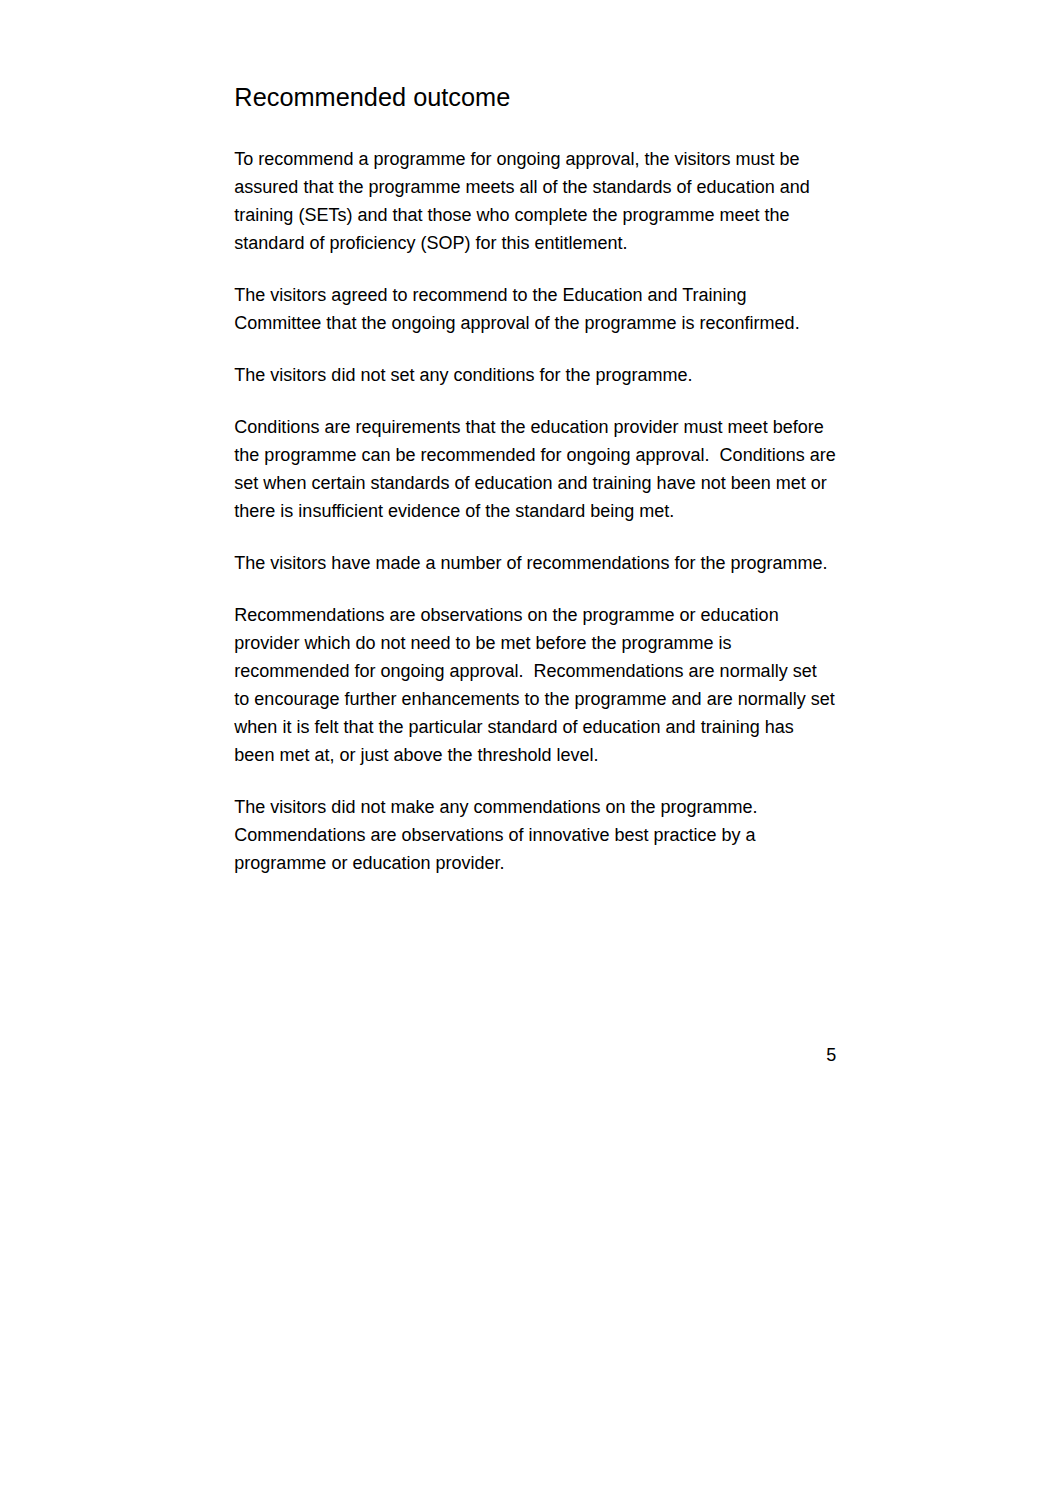Recommended outcome
To recommend a programme for ongoing approval, the visitors must be assured that the programme meets all of the standards of education and training (SETs) and that those who complete the programme meet the standard of proficiency (SOP) for this entitlement.
The visitors agreed to recommend to the Education and Training Committee that the ongoing approval of the programme is reconfirmed.
The visitors did not set any conditions for the programme.
Conditions are requirements that the education provider must meet before the programme can be recommended for ongoing approval. Conditions are set when certain standards of education and training have not been met or there is insufficient evidence of the standard being met.
The visitors have made a number of recommendations for the programme.
Recommendations are observations on the programme or education provider which do not need to be met before the programme is recommended for ongoing approval. Recommendations are normally set to encourage further enhancements to the programme and are normally set when it is felt that the particular standard of education and training has been met at, or just above the threshold level.
The visitors did not make any commendations on the programme.
Commendations are observations of innovative best practice by a programme or education provider.
5